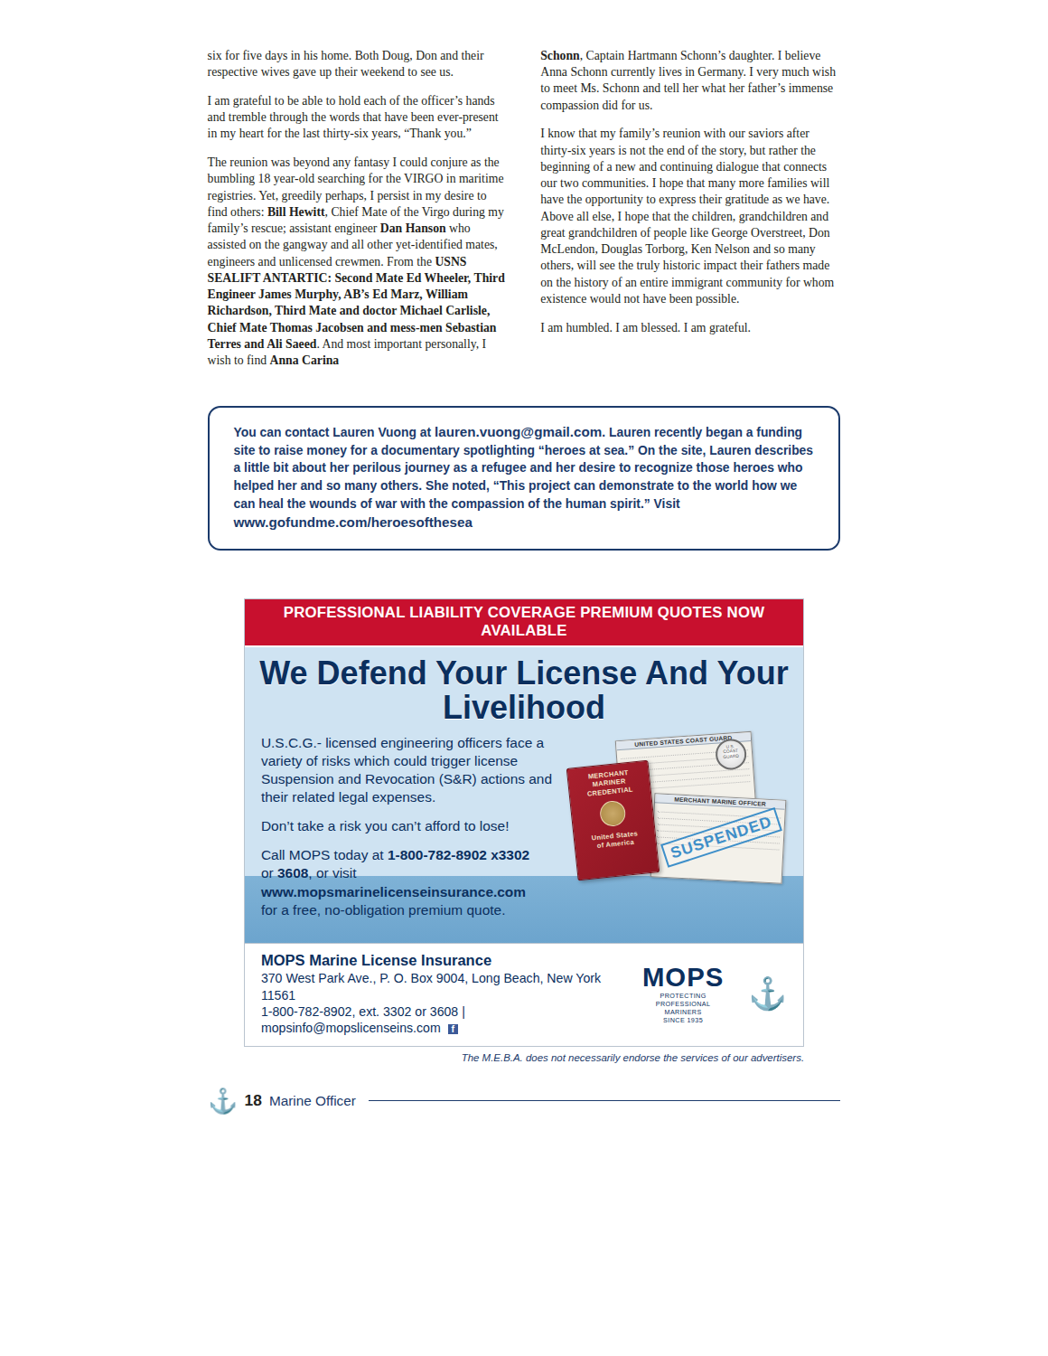six for five days in his home. Both Doug, Don and their respective wives gave up their weekend to see us.
I am grateful to be able to hold each of the officer’s hands and tremble through the words that have been ever-present in my heart for the last thirty-six years, “Thank you.”
The reunion was beyond any fantasy I could conjure as the bumbling 18 year-old searching for the VIRGO in maritime registries. Yet, greedily perhaps, I persist in my desire to find others: Bill Hewitt, Chief Mate of the Virgo during my family’s rescue; assistant engineer Dan Hanson who assisted on the gangway and all other yet-identified mates, engineers and unlicensed crewmen. From the USNS SEALIFT ANTARTIC: Second Mate Ed Wheeler, Third Engineer James Murphy, AB’s Ed Marz, William Richardson, Third Mate and doctor Michael Carlisle, Chief Mate Thomas Jacobsen and mess-men Sebastian Terres and Ali Saeed. And most important personally, I wish to find Anna Carina
Schonn, Captain Hartmann Schonn’s daughter. I believe Anna Schonn currently lives in Germany. I very much wish to meet Ms. Schonn and tell her what her father’s immense compassion did for us.
I know that my family’s reunion with our saviors after thirty-six years is not the end of the story, but rather the beginning of a new and continuing dialogue that connects our two communities. I hope that many more families will have the opportunity to express their gratitude as we have. Above all else, I hope that the children, grandchildren and great grandchildren of people like George Overstreet, Don McLendon, Douglas Torborg, Ken Nelson and so many others, will see the truly historic impact their fathers made on the history of an entire immigrant community for whom existence would not have been possible.
I am humbled. I am blessed. I am grateful.
You can contact Lauren Vuong at lauren.vuong@gmail.com. Lauren recently began a funding site to raise money for a documentary spotlighting “heroes at sea.” On the site, Lauren describes a little bit about her perilous journey as a refugee and her desire to recognize those heroes who helped her and so many others. She noted, “This project can demonstrate to the world how we can heal the wounds of war with the compassion of the human spirit.” Visit www.gofundme.com/heroesofthesea
PROFESSIONAL LIABILITY COVERAGE PREMIUM QUOTES NOW AVAILABLE
We Defend Your License And Your Livelihood
U.S.C.G.- licensed engineering officers face a variety of risks which could trigger license Suspension and Revocation (S&R) actions and their related legal expenses.
Don’t take a risk you can’t afford to lose!
Call MOPS today at 1-800-782-8902 x3302
or 3608, or visit
www.mopsmarinelicenseinsurance.com
for a free, no-obligation premium quote.
UNITED STATES COAST GUARD
U.S.
COAST
GUARD
MERCHANT MARINE OFFICER
MERCHANT
MARINER
CREDENTIAL
United States
of America
SUSPENDED
MOPS Marine License Insurance
370 West Park Ave., P. O. Box 9004, Long Beach, New York 11561
1-800-782-8902, ext. 3302 or 3608 | mopsinfo@mopslicenseins.com f
MOPS
PROTECTING
PROFESSIONAL
MARINERS
SINCE 1935
⚓
The M.E.B.A. does not necessarily endorse the services of our advertisers.
⚓ 18 Marine Officer